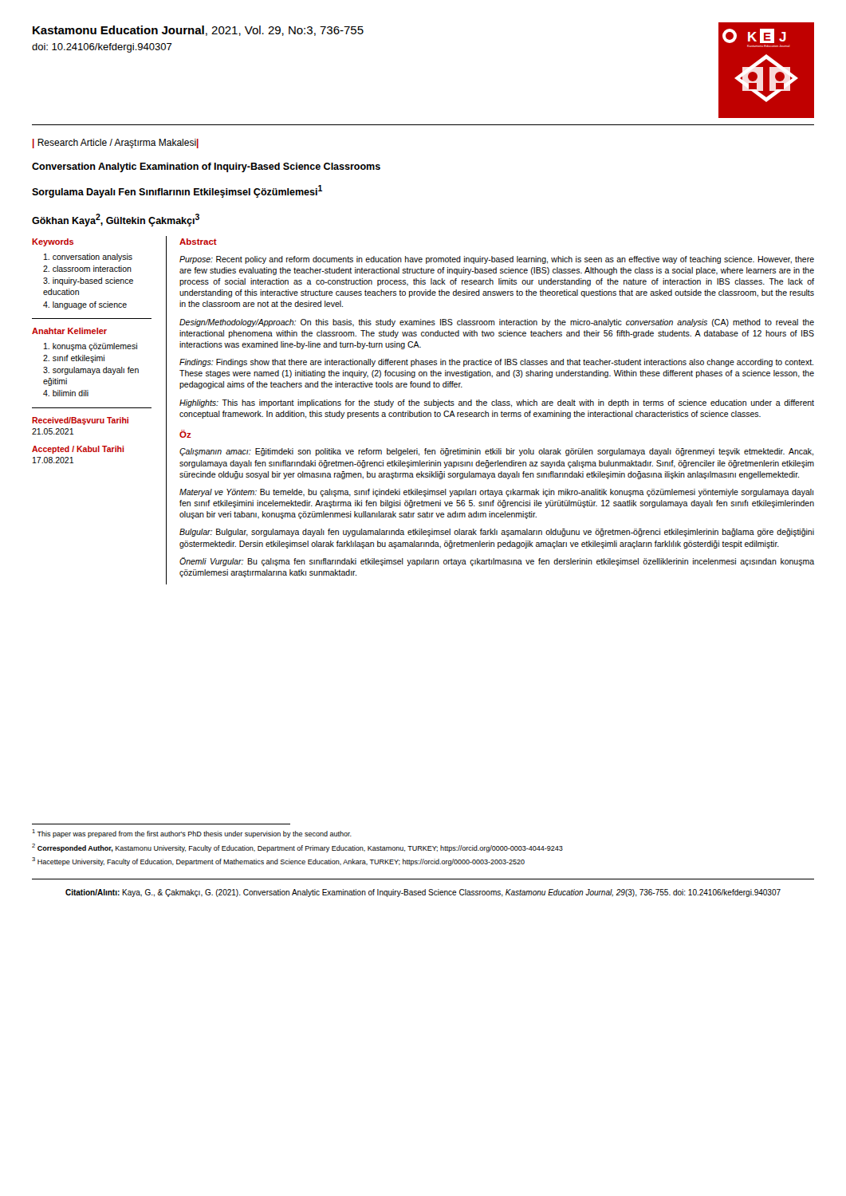Kastamonu Education Journal, 2021, Vol. 29, No:3, 736-755
doi: 10.24106/kefdergi.940307
K E J Kastamonu Education Journal
| Research Article / Araştırma Makalesi|
Conversation Analytic Examination of Inquiry-Based Science Classrooms
Sorgulama Dayalı Fen Sınıflarının Etkileşimsel Çözümlemesi1
Gökhan Kaya2, Gültekin Çakmakçı3
Keywords
1. conversation analysis
2. classroom interaction
3. inquiry-based science education
4. language of science
Anahtar Kelimeler
1. konuşma çözümlemesi
2. sınıf etkileşimi
3. sorgulamaya dayalı fen eğitimi
4. bilimin dili
Received/Başvuru Tarihi
21.05.2021
Accepted / Kabul Tarihi
17.08.2021
Abstract
Purpose: Recent policy and reform documents in education have promoted inquiry-based learning, which is seen as an effective way of teaching science. However, there are few studies evaluating the teacher-student interactional structure of inquiry-based science (IBS) classes. Although the class is a social place, where learners are in the process of social interaction as a co-construction process, this lack of research limits our understanding of the nature of interaction in IBS classes. The lack of understanding of this interactive structure causes teachers to provide the desired answers to the theoretical questions that are asked outside the classroom, but the results in the classroom are not at the desired level.
Design/Methodology/Approach: On this basis, this study examines IBS classroom interaction by the micro-analytic conversation analysis (CA) method to reveal the interactional phenomena within the classroom. The study was conducted with two science teachers and their 56 fifth-grade students. A database of 12 hours of IBS interactions was examined line-by-line and turn-by-turn using CA.
Findings: Findings show that there are interactionally different phases in the practice of IBS classes and that teacher-student interactions also change according to context. These stages were named (1) initiating the inquiry, (2) focusing on the investigation, and (3) sharing understanding. Within these different phases of a science lesson, the pedagogical aims of the teachers and the interactive tools are found to differ.
Highlights: This has important implications for the study of the subjects and the class, which are dealt with in depth in terms of science education under a different conceptual framework. In addition, this study presents a contribution to CA research in terms of examining the interactional characteristics of science classes.
Öz
Çalışmanın amacı: Eğitimdeki son politika ve reform belgeleri, fen öğretiminin etkili bir yolu olarak görülen sorgulamaya dayalı öğrenmeyi teşvik etmektedir. Ancak, sorgulamaya dayalı fen sınıflarındaki öğretmen-öğrenci etkileşimlerinin yapısını değerlendiren az sayıda çalışma bulunmaktadır. Sınıf, öğrenciler ile öğretmenlerin etkileşim sürecinde olduğu sosyal bir yer olmasına rağmen, bu araştırma eksikliği sorgulamaya dayalı fen sınıflarındaki etkileşimin doğasına ilişkin anlaşılmasını engellemektedir.
Materyal ve Yöntem: Bu temelde, bu çalışma, sınıf içindeki etkileşimsel yapıları ortaya çıkarmak için mikro-analitik konuşma çözümlemesi yöntemiyle sorgulamaya dayalı fen sınıf etkileşimini incelemektedir. Araştırma iki fen bilgisi öğretmeni ve 56 5. sınıf öğrencisi ile yürütülmüştür. 12 saatlik sorgulamaya dayalı fen sınıfı etkileşimlerinden oluşan bir veri tabanı, konuşma çözümlenmesi kullanılarak satır satır ve adım adım incelenmiştir.
Bulgular: Bulgular, sorgulamaya dayalı fen uygulamalarında etkileşimsel olarak farklı aşamaların olduğunu ve öğretmen-öğrenci etkileşimlerinin bağlama göre değiştiğini göstermektedir. Dersin etkileşimsel olarak farklılaşan bu aşamalarında, öğretmenlerin pedagojik amaçları ve etkileşimli araçların farklılık gösterdiği tespit edilmiştir.
Önemli Vurgular: Bu çalışma fen sınıflarındaki etkileşimsel yapıların ortaya çıkartılmasına ve fen derslerinin etkileşimsel özelliklerinin incelenmesi açısından konuşma çözümlemesi araştırmalarına katkı sunmaktadır.
1 This paper was prepared from the first author's PhD thesis under supervision by the second author.
2 Corresponded Author, Kastamonu University, Faculty of Education, Department of Primary Education, Kastamonu, TURKEY; https://orcid.org/0000-0003-4044-9243
3 Hacettepe University, Faculty of Education, Department of Mathematics and Science Education, Ankara, TURKEY; https://orcid.org/0000-0003-2003-2520
Citation/Alıntı: Kaya, G., & Çakmakçı, G. (2021). Conversation Analytic Examination of Inquiry-Based Science Classrooms, Kastamonu Education Journal, 29(3), 736-755. doi: 10.24106/kefdergi.940307